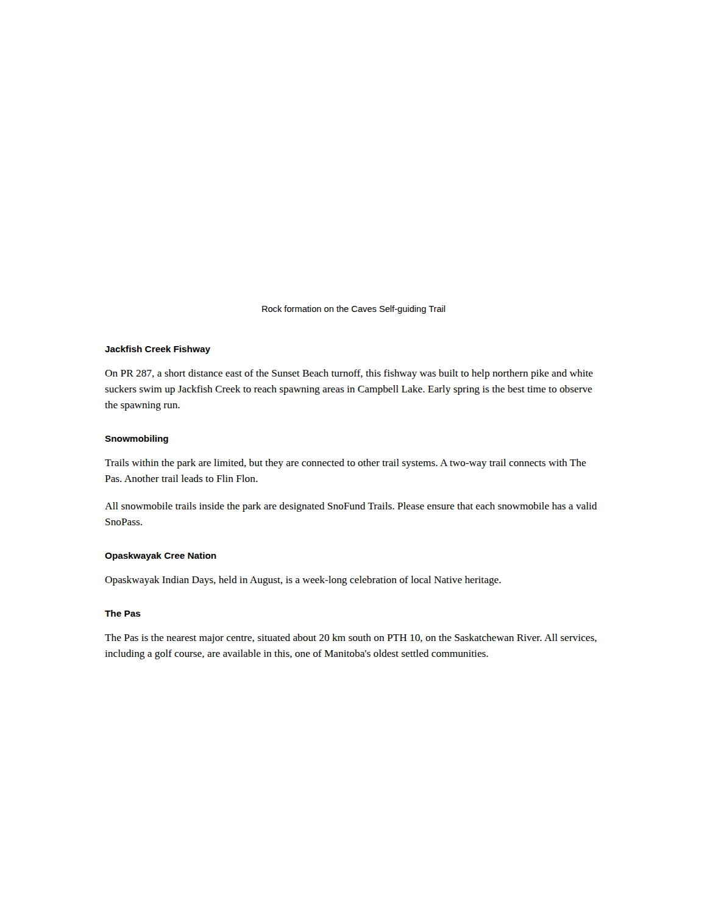Rock formation on the Caves Self-guiding Trail
Jackfish Creek Fishway
On PR 287, a short distance east of the Sunset Beach turnoff, this fishway was built to help northern pike and white suckers swim up Jackfish Creek to reach spawning areas in Campbell Lake. Early spring is the best time to observe the spawning run.
Snowmobiling
Trails within the park are limited, but they are connected to other trail systems. A two-way trail connects with The Pas. Another trail leads to Flin Flon.
All snowmobile trails inside the park are designated SnoFund Trails. Please ensure that each snowmobile has a valid SnoPass.
Opaskwayak Cree Nation
Opaskwayak Indian Days, held in August, is a week-long celebration of local Native heritage.
The Pas
The Pas is the nearest major centre, situated about 20 km south on PTH 10, on the Saskatchewan River. All services, including a golf course, are available in this, one of Manitoba's oldest settled communities.